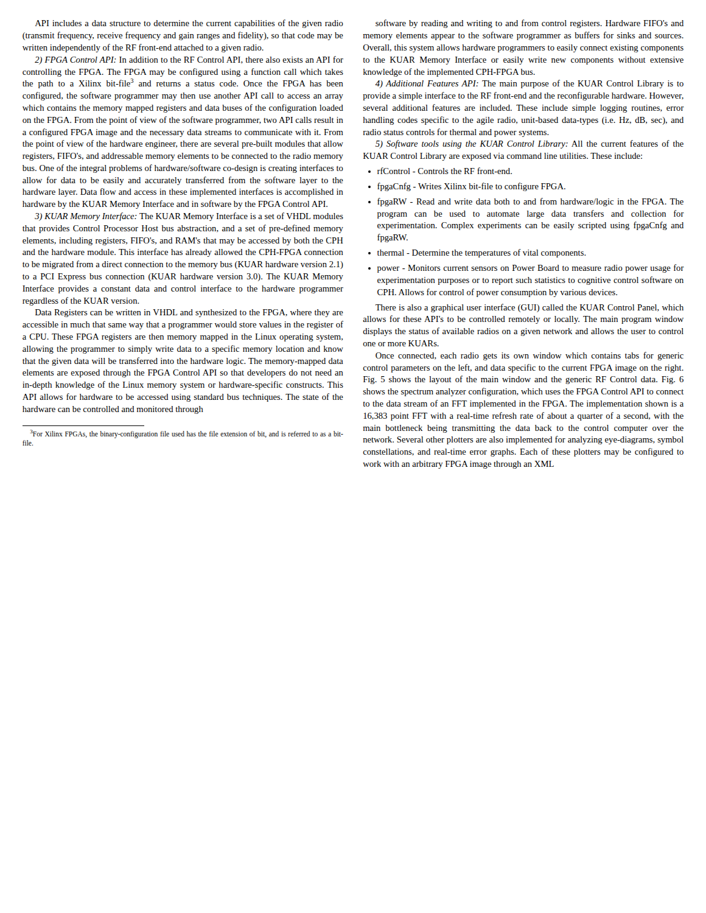API includes a data structure to determine the current capabilities of the given radio (transmit frequency, receive frequency and gain ranges and fidelity), so that code may be written independently of the RF front-end attached to a given radio.
2) FPGA Control API: In addition to the RF Control API, there also exists an API for controlling the FPGA. The FPGA may be configured using a function call which takes the path to a Xilinx bit-file3 and returns a status code. Once the FPGA has been configured, the software programmer may then use another API call to access an array which contains the memory mapped registers and data buses of the configuration loaded on the FPGA. From the point of view of the software programmer, two API calls result in a configured FPGA image and the necessary data streams to communicate with it. From the point of view of the hardware engineer, there are several pre-built modules that allow registers, FIFO's, and addressable memory elements to be connected to the radio memory bus. One of the integral problems of hardware/software co-design is creating interfaces to allow for data to be easily and accurately transferred from the software layer to the hardware layer. Data flow and access in these implemented interfaces is accomplished in hardware by the KUAR Memory Interface and in software by the FPGA Control API.
3) KUAR Memory Interface: The KUAR Memory Interface is a set of VHDL modules that provides Control Processor Host bus abstraction, and a set of pre-defined memory elements, including registers, FIFO's, and RAM's that may be accessed by both the CPH and the hardware module. This interface has already allowed the CPH-FPGA connection to be migrated from a direct connection to the memory bus (KUAR hardware version 2.1) to a PCI Express bus connection (KUAR hardware version 3.0). The KUAR Memory Interface provides a constant data and control interface to the hardware programmer regardless of the KUAR version.
Data Registers can be written in VHDL and synthesized to the FPGA, where they are accessible in much that same way that a programmer would store values in the register of a CPU. These FPGA registers are then memory mapped in the Linux operating system, allowing the programmer to simply write data to a specific memory location and know that the given data will be transferred into the hardware logic. The memory-mapped data elements are exposed through the FPGA Control API so that developers do not need an in-depth knowledge of the Linux memory system or hardware-specific constructs. This API allows for hardware to be accessed using standard bus techniques. The state of the hardware can be controlled and monitored through
3For Xilinx FPGAs, the binary-configuration file used has the file extension of bit, and is referred to as a bit-file.
software by reading and writing to and from control registers. Hardware FIFO's and memory elements appear to the software programmer as buffers for sinks and sources. Overall, this system allows hardware programmers to easily connect existing components to the KUAR Memory Interface or easily write new components without extensive knowledge of the implemented CPH-FPGA bus.
4) Additional Features API: The main purpose of the KUAR Control Library is to provide a simple interface to the RF front-end and the reconfigurable hardware. However, several additional features are included. These include simple logging routines, error handling codes specific to the agile radio, unit-based data-types (i.e. Hz, dB, sec), and radio status controls for thermal and power systems.
5) Software tools using the KUAR Control Library: All the current features of the KUAR Control Library are exposed via command line utilities. These include:
rfControl - Controls the RF front-end.
fpgaCnfg - Writes Xilinx bit-file to configure FPGA.
fpgaRW - Read and write data both to and from hardware/logic in the FPGA. The program can be used to automate large data transfers and collection for experimentation. Complex experiments can be easily scripted using fpgaCnfg and fpgaRW.
thermal - Determine the temperatures of vital components.
power - Monitors current sensors on Power Board to measure radio power usage for experimentation purposes or to report such statistics to cognitive control software on CPH. Allows for control of power consumption by various devices.
There is also a graphical user interface (GUI) called the KUAR Control Panel, which allows for these API's to be controlled remotely or locally. The main program window displays the status of available radios on a given network and allows the user to control one or more KUARs.
Once connected, each radio gets its own window which contains tabs for generic control parameters on the left, and data specific to the current FPGA image on the right. Fig. 5 shows the layout of the main window and the generic RF Control data. Fig. 6 shows the spectrum analyzer configuration, which uses the FPGA Control API to connect to the data stream of an FFT implemented in the FPGA. The implementation shown is a 16,383 point FFT with a real-time refresh rate of about a quarter of a second, with the main bottleneck being transmitting the data back to the control computer over the network. Several other plotters are also implemented for analyzing eye-diagrams, symbol constellations, and real-time error graphs. Each of these plotters may be configured to work with an arbitrary FPGA image through an XML